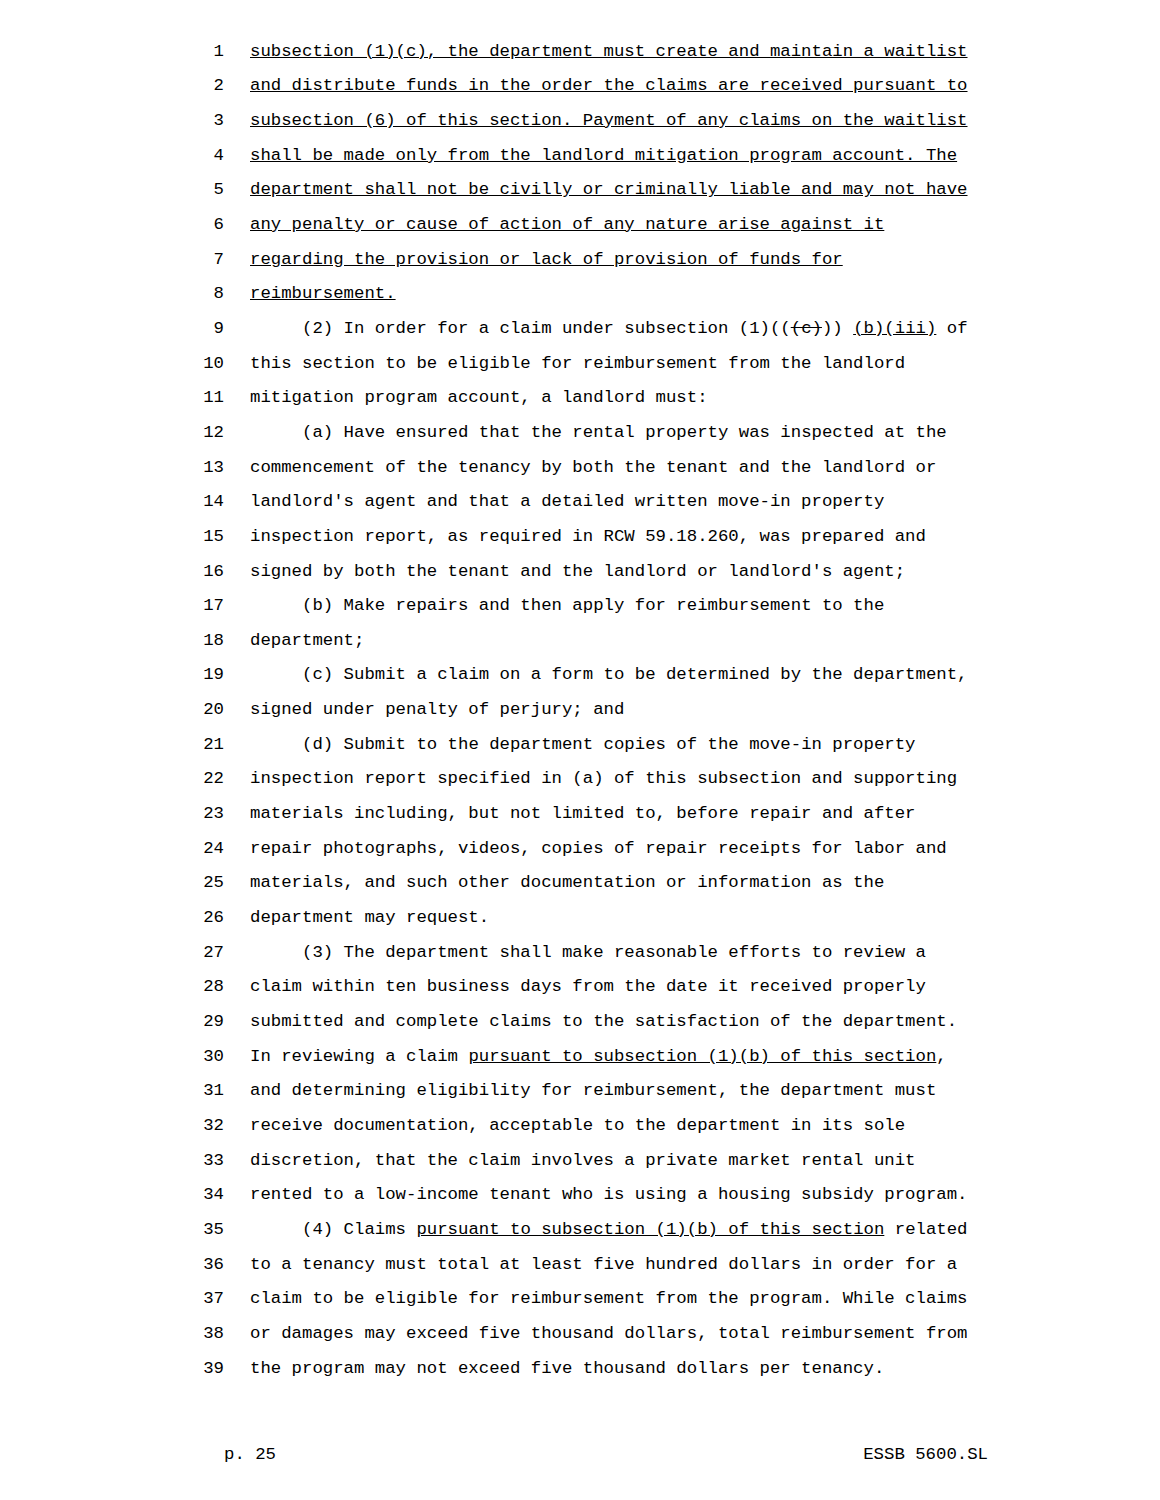1 subsection (1)(c), the department must create and maintain a waitlist
2 and distribute funds in the order the claims are received pursuant to
3 subsection (6) of this section. Payment of any claims on the waitlist
4 shall be made only from the landlord mitigation program account. The
5 department shall not be civilly or criminally liable and may not have
6 any penalty or cause of action of any nature arise against it
7 regarding the provision or lack of provision of funds for
8 reimbursement.
9 (2) In order for a claim under subsection (1)(((c))) (b)(iii) of
10 this section to be eligible for reimbursement from the landlord
11 mitigation program account, a landlord must:
12 (a) Have ensured that the rental property was inspected at the
13 commencement of the tenancy by both the tenant and the landlord or
14 landlord's agent and that a detailed written move-in property
15 inspection report, as required in RCW 59.18.260, was prepared and
16 signed by both the tenant and the landlord or landlord's agent;
17 (b) Make repairs and then apply for reimbursement to the
18 department;
19 (c) Submit a claim on a form to be determined by the department,
20 signed under penalty of perjury; and
21 (d) Submit to the department copies of the move-in property
22 inspection report specified in (a) of this subsection and supporting
23 materials including, but not limited to, before repair and after
24 repair photographs, videos, copies of repair receipts for labor and
25 materials, and such other documentation or information as the
26 department may request.
27 (3) The department shall make reasonable efforts to review a
28 claim within ten business days from the date it received properly
29 submitted and complete claims to the satisfaction of the department.
30 In reviewing a claim pursuant to subsection (1)(b) of this section,
31 and determining eligibility for reimbursement, the department must
32 receive documentation, acceptable to the department in its sole
33 discretion, that the claim involves a private market rental unit
34 rented to a low-income tenant who is using a housing subsidy program.
35 (4) Claims pursuant to subsection (1)(b) of this section related
36 to a tenancy must total at least five hundred dollars in order for a
37 claim to be eligible for reimbursement from the program. While claims
38 or damages may exceed five thousand dollars, total reimbursement from
39 the program may not exceed five thousand dollars per tenancy.
p. 25 ESSB 5600.SL